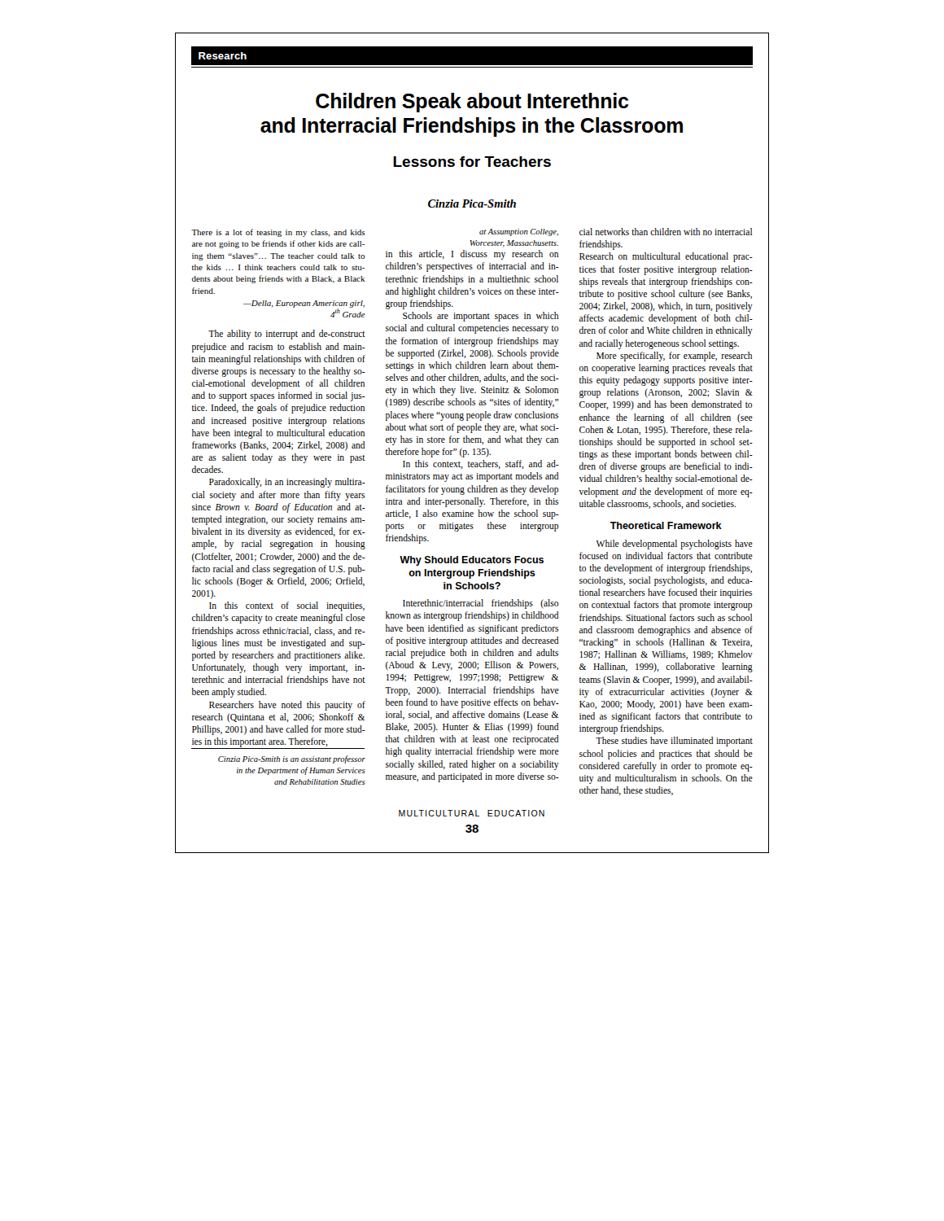Research
Children Speak about Interethnic
and Interracial Friendships in the Classroom
Lessons for Teachers
Cinzia Pica-Smith
There is a lot of teasing in my class, and kids are not going to be friends if other kids are calling them “slaves”… The teacher could talk to the kids … I think teachers could talk to students about being friends with a Black, a Black friend. —Della, European American girl,
4th Grade
The ability to interrupt and de-construct prejudice and racism to establish and maintain meaningful relationships with children of diverse groups is necessary to the healthy social-emotional development of all children and to support spaces informed in social justice. Indeed, the goals of prejudice reduction and increased positive intergroup relations have been integral to multicultural education frameworks (Banks, 2004; Zirkel, 2008) and are as salient today as they were in past decades.
Paradoxically, in an increasingly multiracial society and after more than fifty years since Brown v. Board of Education and attempted integration, our society remains ambivalent in its diversity as evidenced, for example, by racial segregation in housing (Clotfelter, 2001; Crowder, 2000) and the de-facto racial and class segregation of U.S. public schools (Boger & Orfield, 2006; Orfield, 2001).
In this context of social inequities, children’s capacity to create meaningful close friendships across ethnic/racial, class, and religious lines must be investigated and supported by researchers and practitioners alike. Unfortunately, though very important, interethnic and interracial friendships have not been amply studied.
Researchers have noted this paucity of research (Quintana et al, 2006; Shonkoff & Phillips, 2001) and have called for more studies in this important area. Therefore,
Cinzia Pica-Smith is an assistant professor
in the Department of Human Services
and Rehabilitation Studies
at Assumption College,
Worcester, Massachusetts.
in this article, I discuss my research on children’s perspectives of interracial and interethnic friendships in a multiethnic school and highlight children’s voices on these intergroup friendships.
Schools are important spaces in which social and cultural competencies necessary to the formation of intergroup friendships may be supported (Zirkel, 2008). Schools provide settings in which children learn about themselves and other children, adults, and the society in which they live. Steinitz & Solomon (1989) describe schools as “sites of identity,” places where “young people draw conclusions about what sort of people they are, what society has in store for them, and what they can therefore hope for” (p. 135).
In this context, teachers, staff, and administrators may act as important models and facilitators for young children as they develop intra and inter-personally. Therefore, in this article, I also examine how the school supports or mitigates these intergroup friendships.
Why Should Educators Focus
on Intergroup Friendships
in Schools?
Interethnic/interracial friendships (also known as intergroup friendships) in childhood have been identified as significant predictors of positive intergroup attitudes and decreased racial prejudice both in children and adults (Aboud & Levy, 2000; Ellison & Powers, 1994; Pettigrew, 1997;1998; Pettigrew & Tropp, 2000). Interracial friendships have been found to have positive effects on behavioral, social, and affective domains (Lease & Blake, 2005). Hunter & Elias (1999) found that children with at least one reciprocated high quality interracial friendship were more socially skilled, rated higher on a sociability measure, and participated in more diverse social networks than children with no interracial friendships.
Research on multicultural educational practices that foster positive intergroup relationships reveals that intergroup friendships contribute to positive school culture (see Banks, 2004; Zirkel, 2008), which, in turn, positively affects academic development of both children of color and White children in ethnically and racially heterogeneous school settings.
More specifically, for example, research on cooperative learning practices reveals that this equity pedagogy supports positive intergroup relations (Aronson, 2002; Slavin & Cooper, 1999) and has been demonstrated to enhance the learning of all children (see Cohen & Lotan, 1995). Therefore, these relationships should be supported in school settings as these important bonds between children of diverse groups are beneficial to individual children’s healthy social-emotional development and the development of more equitable classrooms, schools, and societies.
Theoretical Framework
While developmental psychologists have focused on individual factors that contribute to the development of intergroup friendships, sociologists, social psychologists, and educational researchers have focused their inquiries on contextual factors that promote intergroup friendships. Situational factors such as school and classroom demographics and absence of “tracking” in schools (Hallinan & Texeira, 1987; Hallinan & Williams, 1989; Khmelov & Hallinan, 1999), collaborative learning teams (Slavin & Cooper, 1999), and availability of extracurricular activities (Joyner & Kao, 2000; Moody, 2001) have been examined as significant factors that contribute to intergroup friendships.
These studies have illuminated important school policies and practices that should be considered carefully in order to promote equity and multiculturalism in schools. On the other hand, these studies,
MULTICULTURAL EDUCATION
38